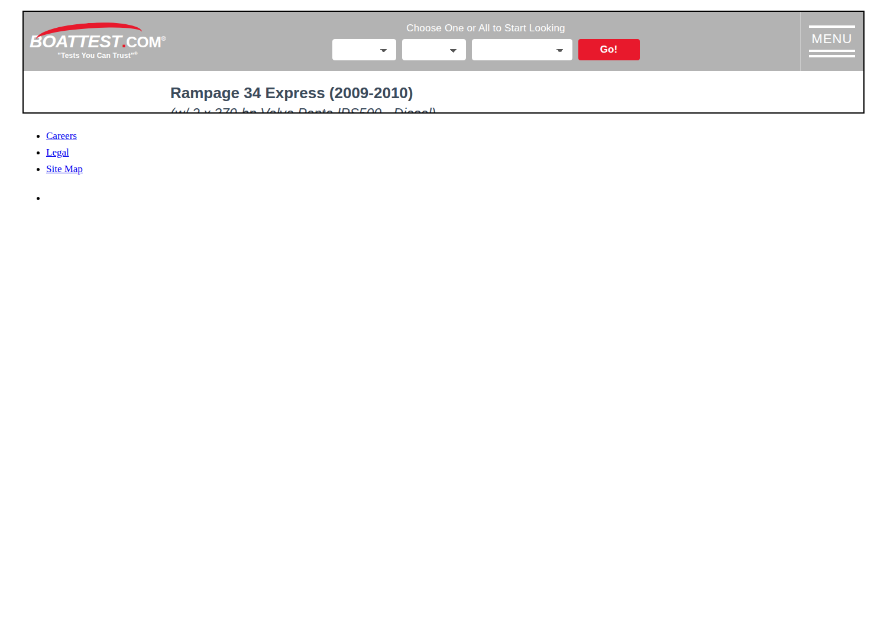BOAT TEST. COM®
"Tests You Can Trust"®
Choose One or All to Start Looking
Go!
MENU
Rampage 34 Express (2009-2010)
(w/ 2 x 370-hp Volvo Penta IPS500 - Diesel)
Careers
Legal
Site Map